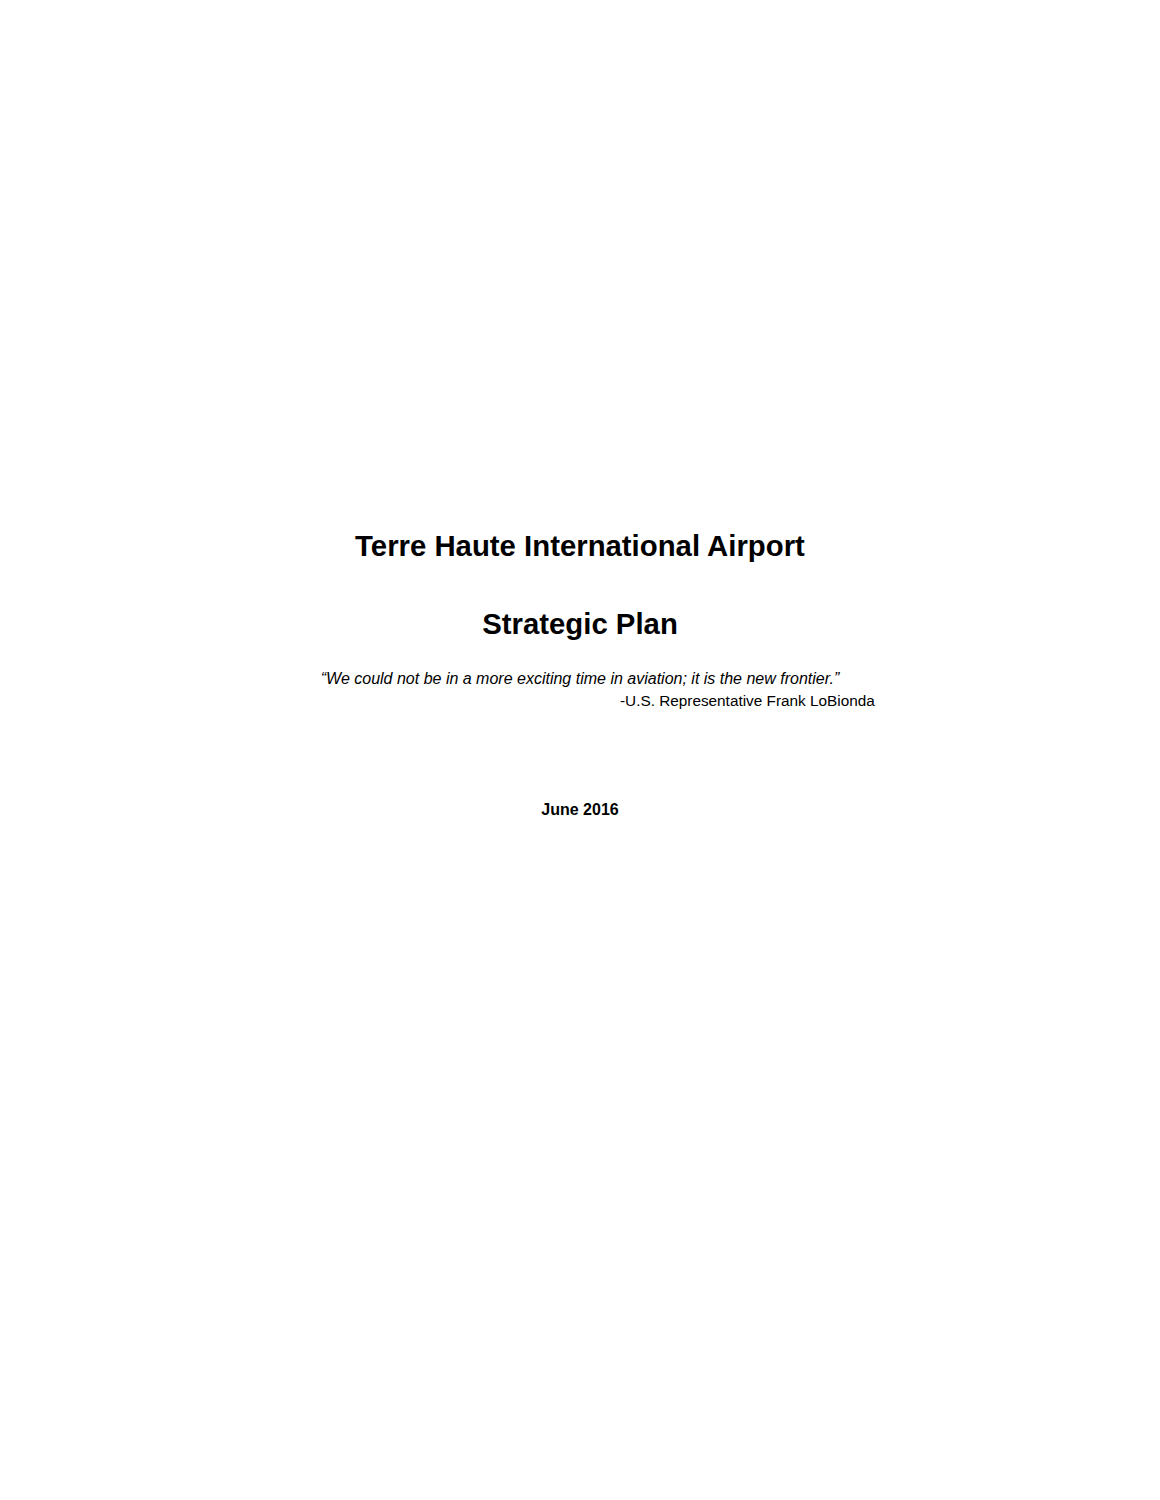Terre Haute International Airport
Strategic Plan
“We could not be in a more exciting time in aviation; it is the new frontier.”
-U.S. Representative Frank LoBionda
June 2016